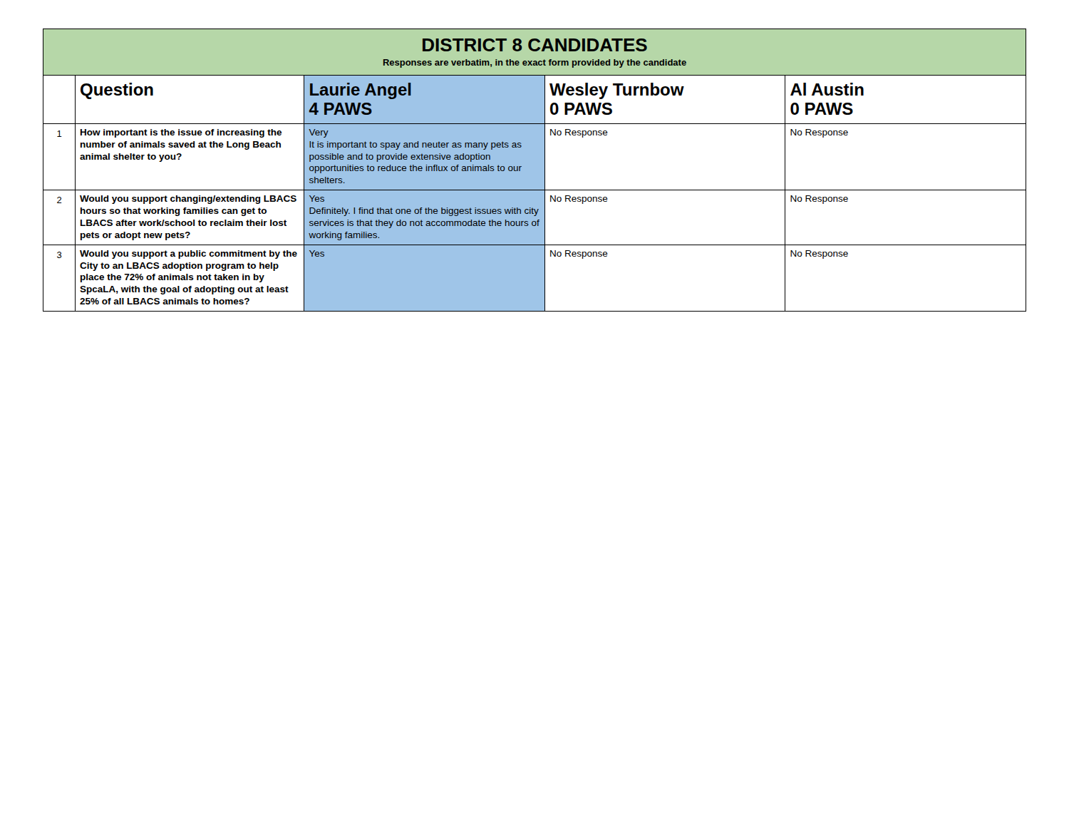| DISTRICT 8 CANDIDATES Responses are verbatim, in the exact form provided by the candidate |
| | Question | Laurie Angel 4 PAWS | Wesley Turnbow 0 PAWS | Al Austin 0 PAWS |
| 1 | How important is the issue of increasing the number of animals saved at the Long Beach animal shelter to you? | Very It is important to spay and neuter as many pets as possible and to provide extensive adoption opportunities to reduce the influx of animals to our shelters. | No Response | No Response |
| 2 | Would you support changing/extending LBACS hours so that working families can get to LBACS after work/school to reclaim their lost pets or adopt new pets? | Yes Definitely. I find that one of the biggest issues with city services is that they do not accommodate the hours of working families. | No Response | No Response |
| 3 | Would you support a public commitment by the City to an LBACS adoption program to help place the 72% of animals not taken in by SpcaLA, with the goal of adopting out at least 25% of all LBACS animals to homes? | Yes | No Response | No Response |